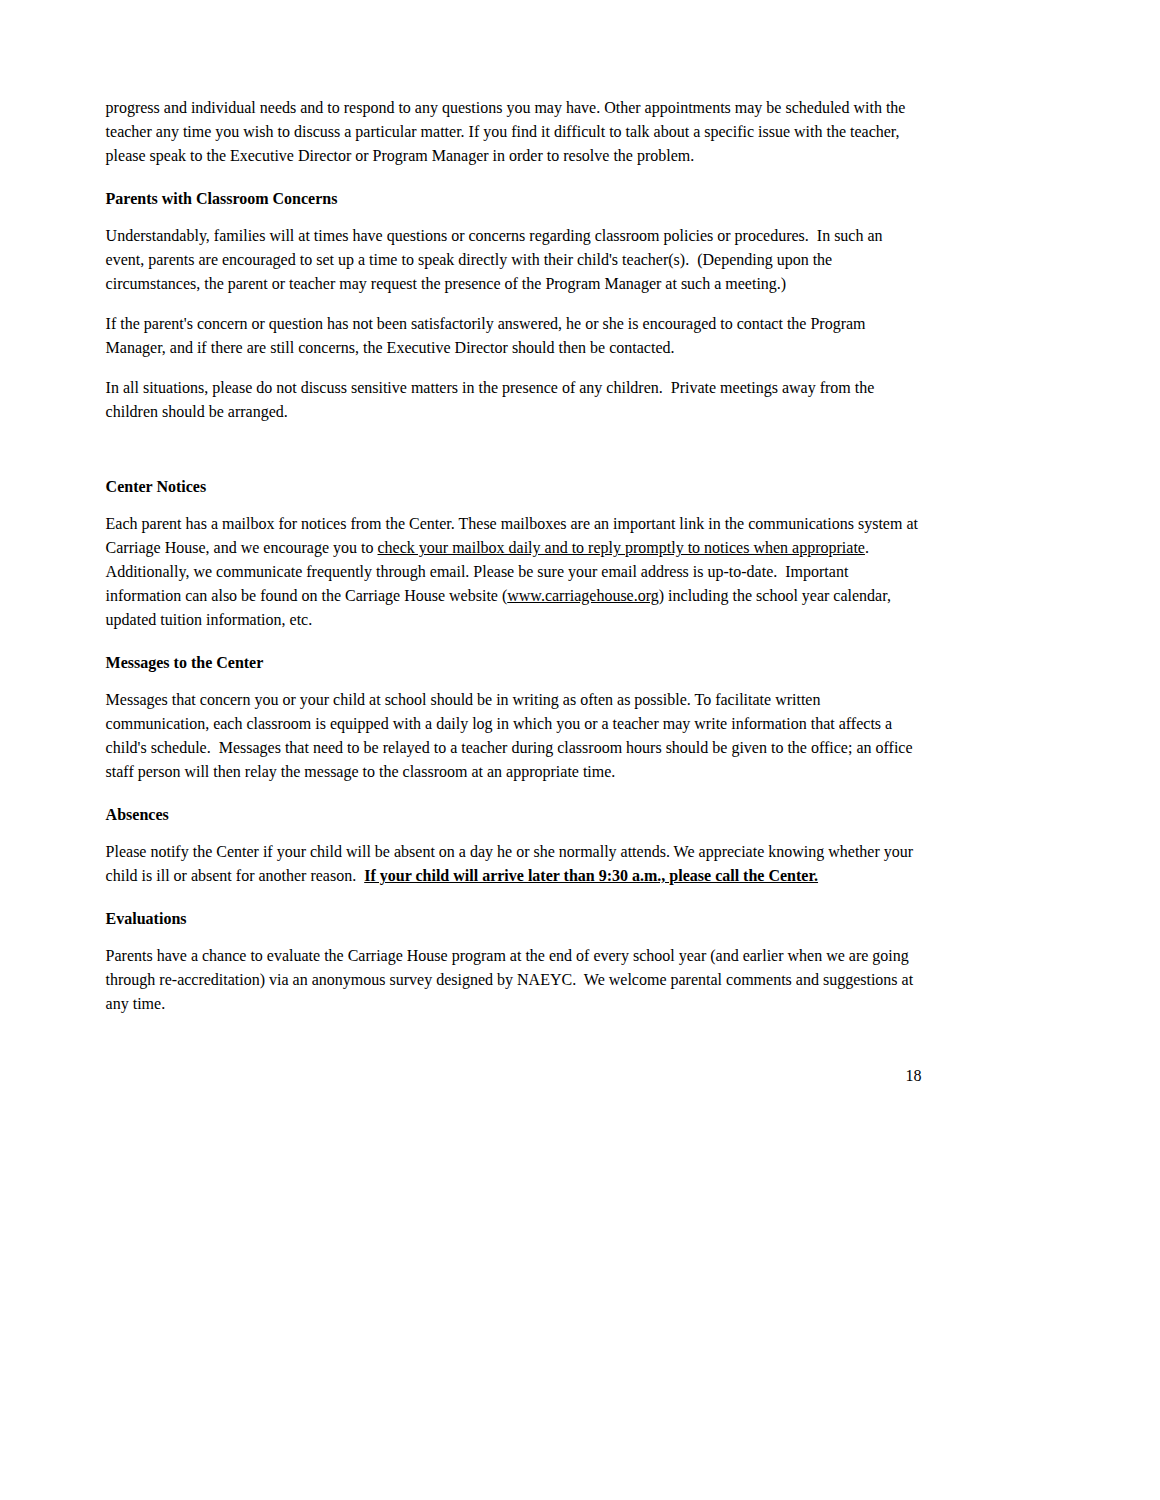progress and individual needs and to respond to any questions you may have. Other appointments may be scheduled with the teacher any time you wish to discuss a particular matter. If you find it difficult to talk about a specific issue with the teacher, please speak to the Executive Director or Program Manager in order to resolve the problem.
Parents with Classroom Concerns
Understandably, families will at times have questions or concerns regarding classroom policies or procedures. In such an event, parents are encouraged to set up a time to speak directly with their child's teacher(s). (Depending upon the circumstances, the parent or teacher may request the presence of the Program Manager at such a meeting.)
If the parent's concern or question has not been satisfactorily answered, he or she is encouraged to contact the Program Manager, and if there are still concerns, the Executive Director should then be contacted.
In all situations, please do not discuss sensitive matters in the presence of any children. Private meetings away from the children should be arranged.
Center Notices
Each parent has a mailbox for notices from the Center. These mailboxes are an important link in the communications system at Carriage House, and we encourage you to check your mailbox daily and to reply promptly to notices when appropriate. Additionally, we communicate frequently through email. Please be sure your email address is up-to-date. Important information can also be found on the Carriage House website (www.carriagehouse.org) including the school year calendar, updated tuition information, etc.
Messages to the Center
Messages that concern you or your child at school should be in writing as often as possible. To facilitate written communication, each classroom is equipped with a daily log in which you or a teacher may write information that affects a child's schedule. Messages that need to be relayed to a teacher during classroom hours should be given to the office; an office staff person will then relay the message to the classroom at an appropriate time.
Absences
Please notify the Center if your child will be absent on a day he or she normally attends. We appreciate knowing whether your child is ill or absent for another reason. If your child will arrive later than 9:30 a.m., please call the Center.
Evaluations
Parents have a chance to evaluate the Carriage House program at the end of every school year (and earlier when we are going through re-accreditation) via an anonymous survey designed by NAEYC. We welcome parental comments and suggestions at any time.
18